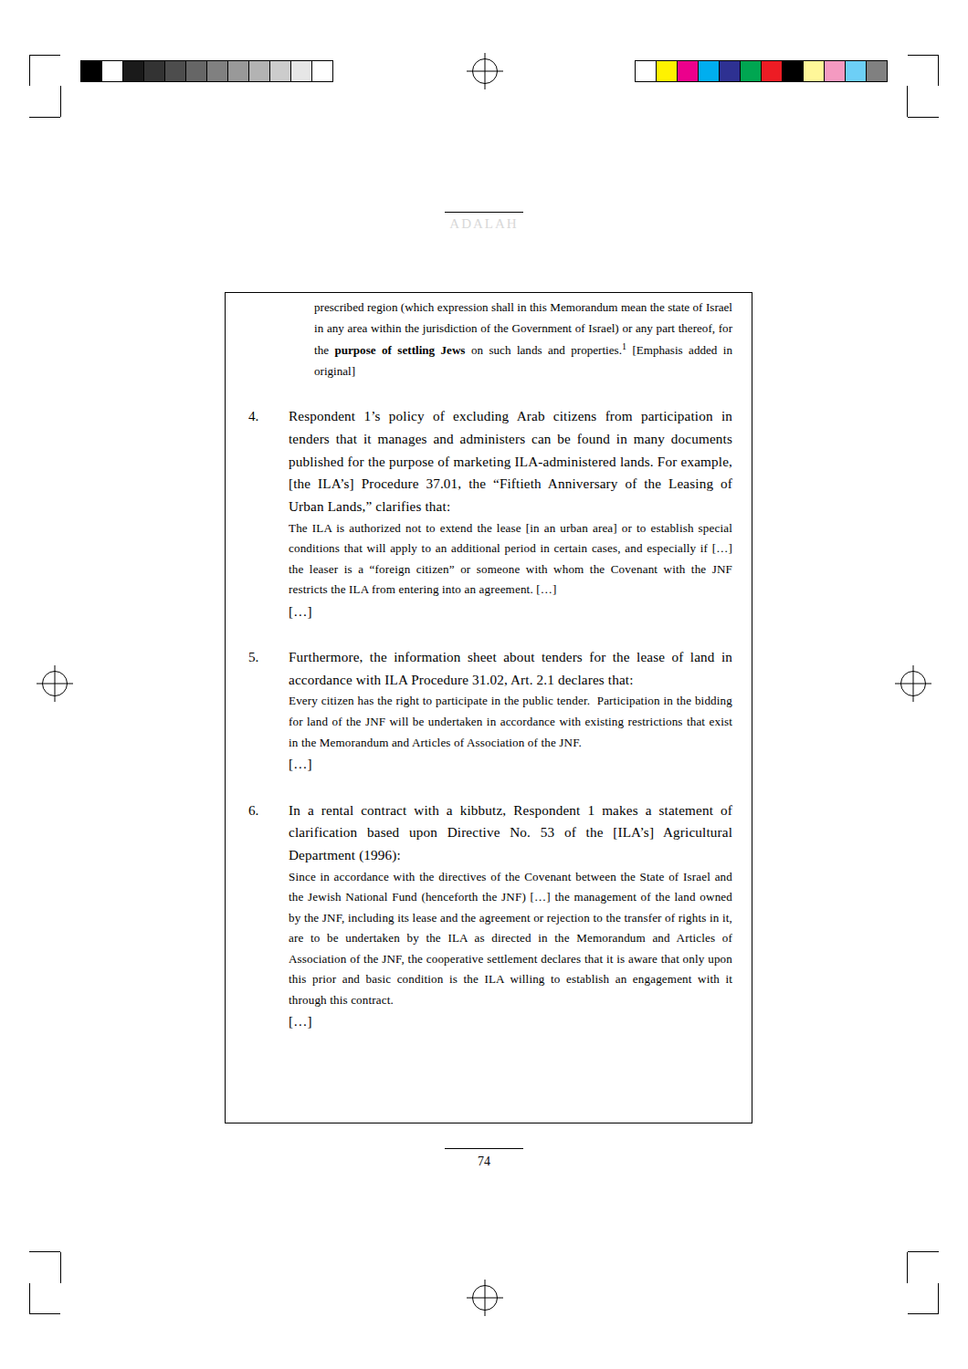ADALAH
prescribed region (which expression shall in this Memorandum mean the state of Israel in any area within the jurisdiction of the Government of Israel) or any part thereof, for the purpose of settling Jews on such lands and properties.1 [Emphasis added in original]
4.
Respondent 1’s policy of excluding Arab citizens from participation in tenders that it manages and administers can be found in many documents published for the purpose of marketing ILA-administered lands. For example, [the ILA’s] Procedure 37.01, the “Fiftieth Anniversary of the Leasing of Urban Lands,” clarifies that:
The ILA is authorized not to extend the lease [in an urban area] or to establish special conditions that will apply to an additional period in certain cases, and especially if […] the leaser is a “foreign citizen” or someone with whom the Covenant with the JNF restricts the ILA from entering into an agreement. […]
[…]
5.
Furthermore, the information sheet about tenders for the lease of land in accordance with ILA Procedure 31.02, Art. 2.1 declares that:
Every citizen has the right to participate in the public tender. Participation in the bidding for land of the JNF will be undertaken in accordance with existing restrictions that exist in the Memorandum and Articles of Association of the JNF.
[…]
6.
In a rental contract with a kibbutz, Respondent 1 makes a statement of clarification based upon Directive No. 53 of the [ILA’s] Agricultural Department (1996):
Since in accordance with the directives of the Covenant between the State of Israel and the Jewish National Fund (henceforth the JNF) […] the management of the land owned by the JNF, including its lease and the agreement or rejection to the transfer of rights in it, are to be undertaken by the ILA as directed in the Memorandum and Articles of Association of the JNF, the cooperative settlement declares that it is aware that only upon this prior and basic condition is the ILA willing to establish an engagement with it through this contract.
[…]
74